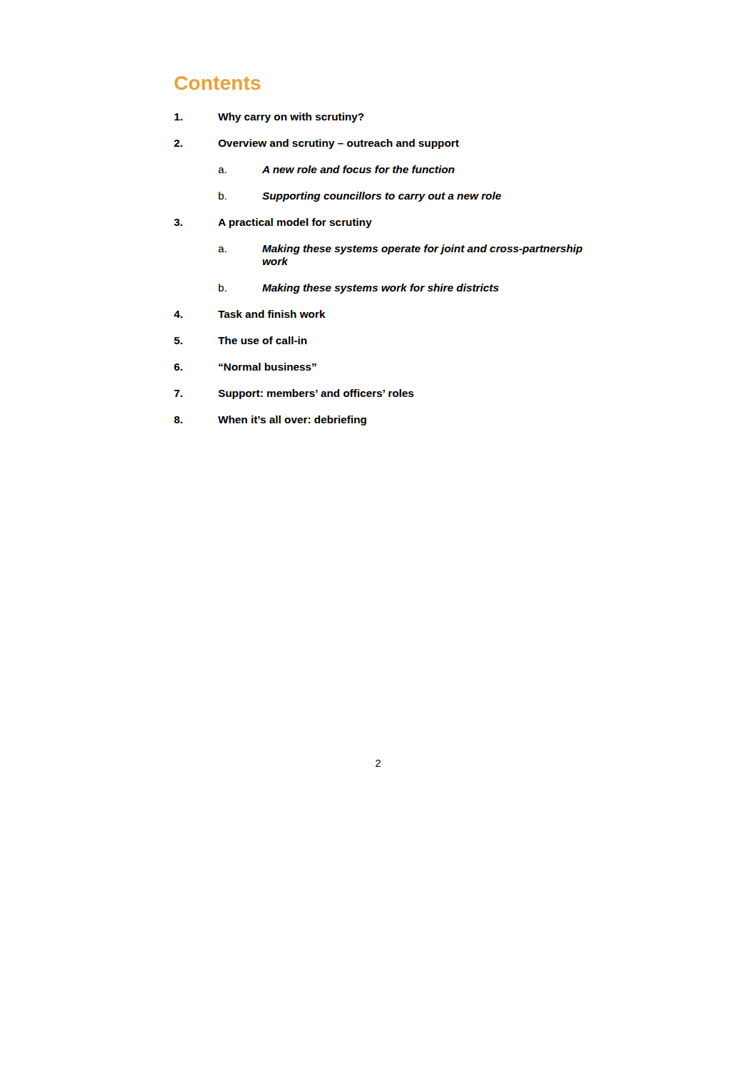Contents
1. Why carry on with scrutiny?
2. Overview and scrutiny – outreach and support
a. A new role and focus for the function
b. Supporting councillors to carry out a new role
3. A practical model for scrutiny
a. Making these systems operate for joint and cross-partnership work
b. Making these systems work for shire districts
4. Task and finish work
5. The use of call-in
6.“Normal business”
7. Support: members’ and officers’ roles
8. When it’s all over: debriefing
2